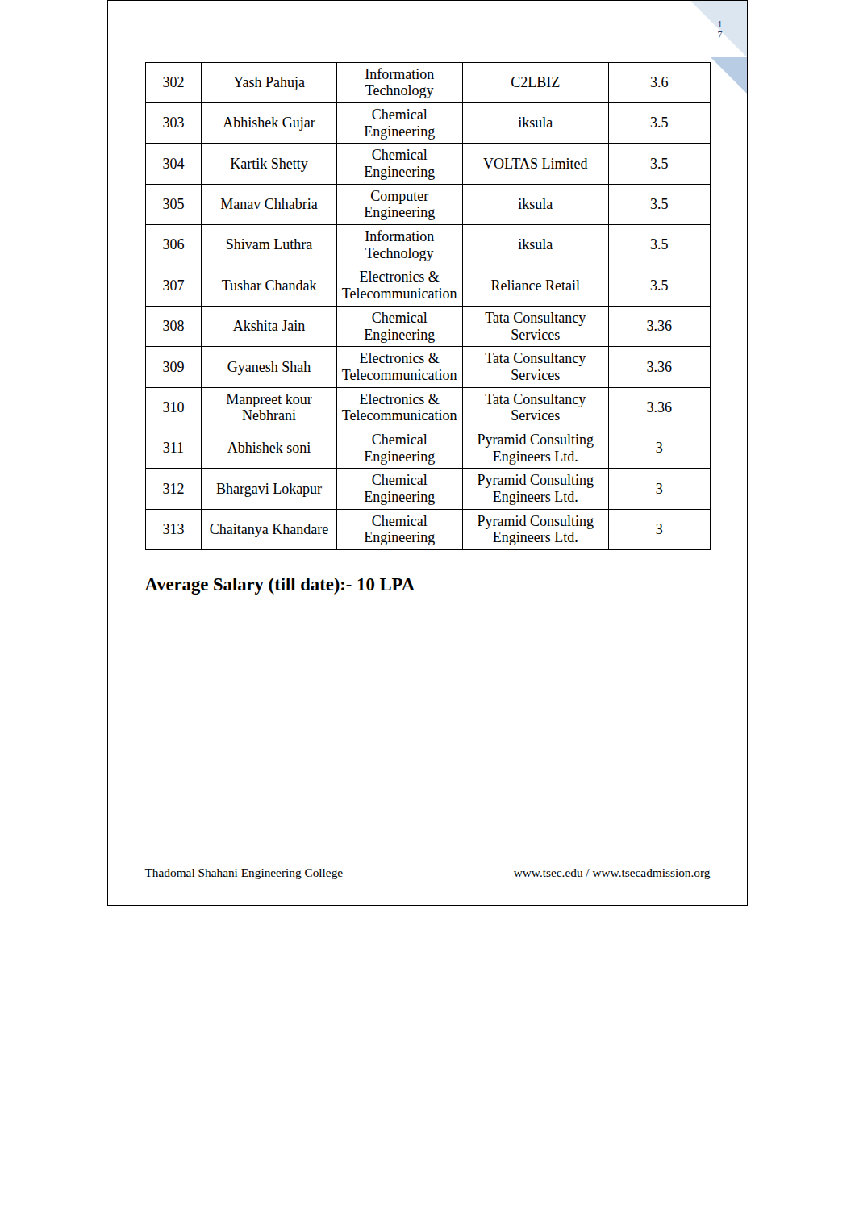1
7
| 302 | Yash Pahuja | Information Technology | C2LBIZ | 3.6 |
| 303 | Abhishek Gujar | Chemical Engineering | iksula | 3.5 |
| 304 | Kartik Shetty | Chemical Engineering | VOLTAS Limited | 3.5 |
| 305 | Manav Chhabria | Computer Engineering | iksula | 3.5 |
| 306 | Shivam Luthra | Information Technology | iksula | 3.5 |
| 307 | Tushar Chandak | Electronics & Telecommunication | Reliance Retail | 3.5 |
| 308 | Akshita Jain | Chemical Engineering | Tata Consultancy Services | 3.36 |
| 309 | Gyanesh Shah | Electronics & Telecommunication | Tata Consultancy Services | 3.36 |
| 310 | Manpreet kour Nebhrani | Electronics & Telecommunication | Tata Consultancy Services | 3.36 |
| 311 | Abhishek soni | Chemical Engineering | Pyramid Consulting Engineers Ltd. | 3 |
| 312 | Bhargavi Lokapur | Chemical Engineering | Pyramid Consulting Engineers Ltd. | 3 |
| 313 | Chaitanya Khandare | Chemical Engineering | Pyramid Consulting Engineers Ltd. | 3 |
Average Salary (till date):- 10 LPA
Thadomal Shahani Engineering College
www.tsec.edu / www.tsecadmission.org